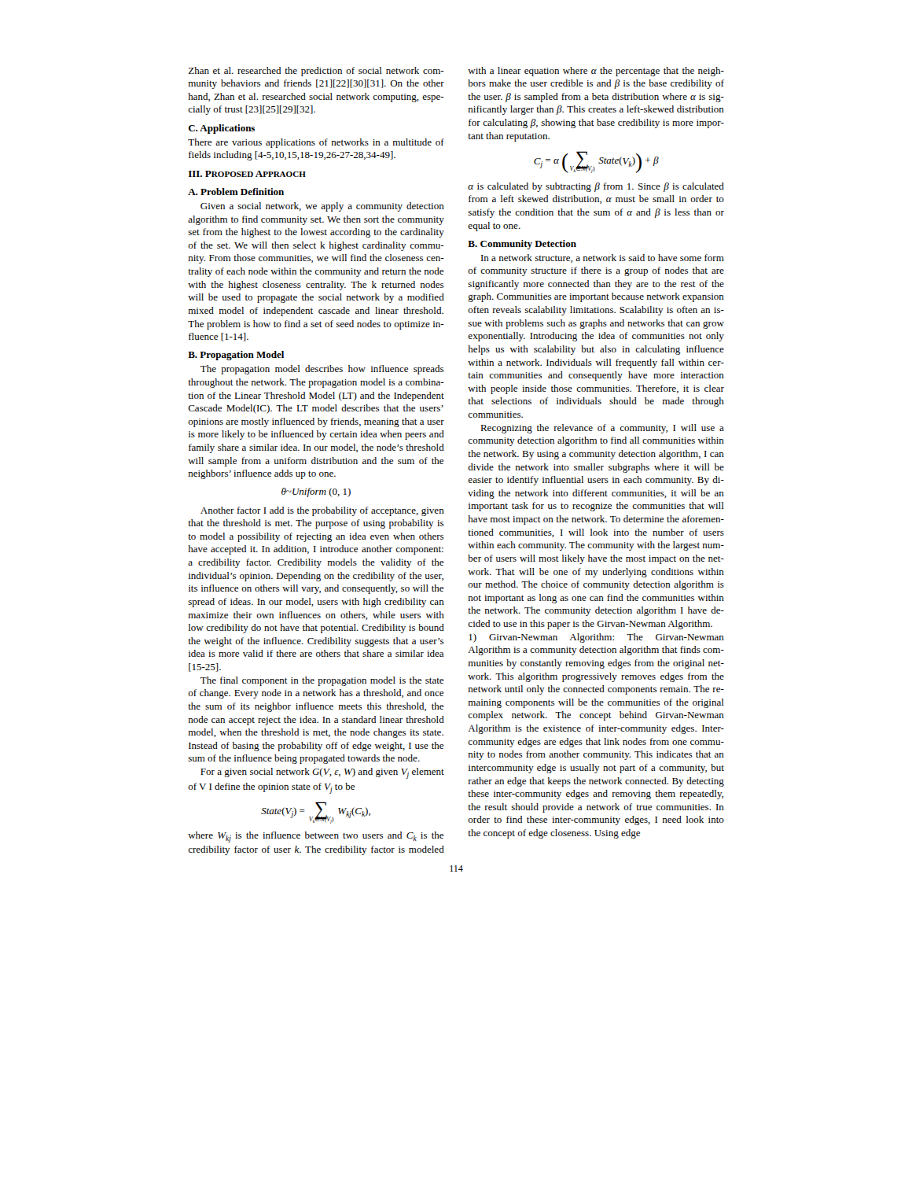Zhan et al. researched the prediction of social network community behaviors and friends [21][22][30][31]. On the other hand, Zhan et al. researched social network computing, especially of trust [23][25][29][32].
C. Applications
There are various applications of networks in a multitude of fields including [4-5,10,15,18-19,26-27-28,34-49].
III. PROPOSED APPRAOCH
A. Problem Definition
Given a social network, we apply a community detection algorithm to find community set. We then sort the community set from the highest to the lowest according to the cardinality of the set. We will then select k highest cardinality community. From those communities, we will find the closeness centrality of each node within the community and return the node with the highest closeness centrality. The k returned nodes will be used to propagate the social network by a modified mixed model of independent cascade and linear threshold. The problem is how to find a set of seed nodes to optimize influence [1-14].
B. Propagation Model
The propagation model describes how influence spreads throughout the network. The propagation model is a combination of the Linear Threshold Model (LT) and the Independent Cascade Model(IC). The LT model describes that the users’ opinions are mostly influenced by friends, meaning that a user is more likely to be influenced by certain idea when peers and family share a similar idea. In our model, the node’s threshold will sample from a uniform distribution and the sum of the neighbors’ influence adds up to one.
θ~Uniform (0, 1)
Another factor I add is the probability of acceptance, given that the threshold is met. The purpose of using probability is to model a possibility of rejecting an idea even when others have accepted it. In addition, I introduce another component: a credibility factor. Credibility models the validity of the individual’s opinion. Depending on the credibility of the user, its influence on others will vary, and consequently, so will the spread of ideas. In our model, users with high credibility can maximize their own influences on others, while users with low credibility do not have that potential. Credibility is bound the weight of the influence. Credibility suggests that a user’s idea is more valid if there are others that share a similar idea [15-25].
The final component in the propagation model is the state of change. Every node in a network has a threshold, and once the sum of its neighbor influence meets this threshold, the node can accept reject the idea. In a standard linear threshold model, when the threshold is met, the node changes its state. Instead of basing the probability off of edge weight, I use the sum of the influence being propagated towards the node.
For a given social network G(V, ε, W) and given Vj element of V I define the opinion state of Vj to be
State(Vj) = ∑Vk∈N(Vj) Wkj(Ck),
where Wkj is the influence between two users and Ck is the credibility factor of user k. The credibility factor is modeled with a linear equation where α the percentage that the neighbors make the user credible is and β is the base credibility of the user. β is sampled from a beta distribution where α is significantly larger than β. This creates a left-skewed distribution for calculating β, showing that base credibility is more important than reputation.
Cj = α (∑Vk∈N(Vj) State(Vk)) + β
α is calculated by subtracting β from 1. Since β is calculated from a left skewed distribution, α must be small in order to satisfy the condition that the sum of α and β is less than or equal to one.
B. Community Detection
In a network structure, a network is said to have some form of community structure if there is a group of nodes that are significantly more connected than they are to the rest of the graph. Communities are important because network expansion often reveals scalability limitations. Scalability is often an issue with problems such as graphs and networks that can grow exponentially. Introducing the idea of communities not only helps us with scalability but also in calculating influence within a network. Individuals will frequently fall within certain communities and consequently have more interaction with people inside those communities. Therefore, it is clear that selections of individuals should be made through communities.
Recognizing the relevance of a community, I will use a community detection algorithm to find all communities within the network. By using a community detection algorithm, I can divide the network into smaller subgraphs where it will be easier to identify influential users in each community. By dividing the network into different communities, it will be an important task for us to recognize the communities that will have most impact on the network. To determine the aforementioned communities, I will look into the number of users within each community. The community with the largest number of users will most likely have the most impact on the network. That will be one of my underlying conditions within our method. The choice of community detection algorithm is not important as long as one can find the communities within the network. The community detection algorithm I have decided to use in this paper is the Girvan-Newman Algorithm.
1) Girvan-Newman Algorithm: The Girvan-Newman Algorithm is a community detection algorithm that finds communities by constantly removing edges from the original network. This algorithm progressively removes edges from the network until only the connected components remain. The remaining components will be the communities of the original complex network. The concept behind Girvan-Newman Algorithm is the existence of inter-community edges. Inter-community edges are edges that link nodes from one community to nodes from another community. This indicates that an intercommunity edge is usually not part of a community, but rather an edge that keeps the network connected. By detecting these inter-community edges and removing them repeatedly, the result should provide a network of true communities. In order to find these inter-community edges, I need look into the concept of edge closeness. Using edge
114